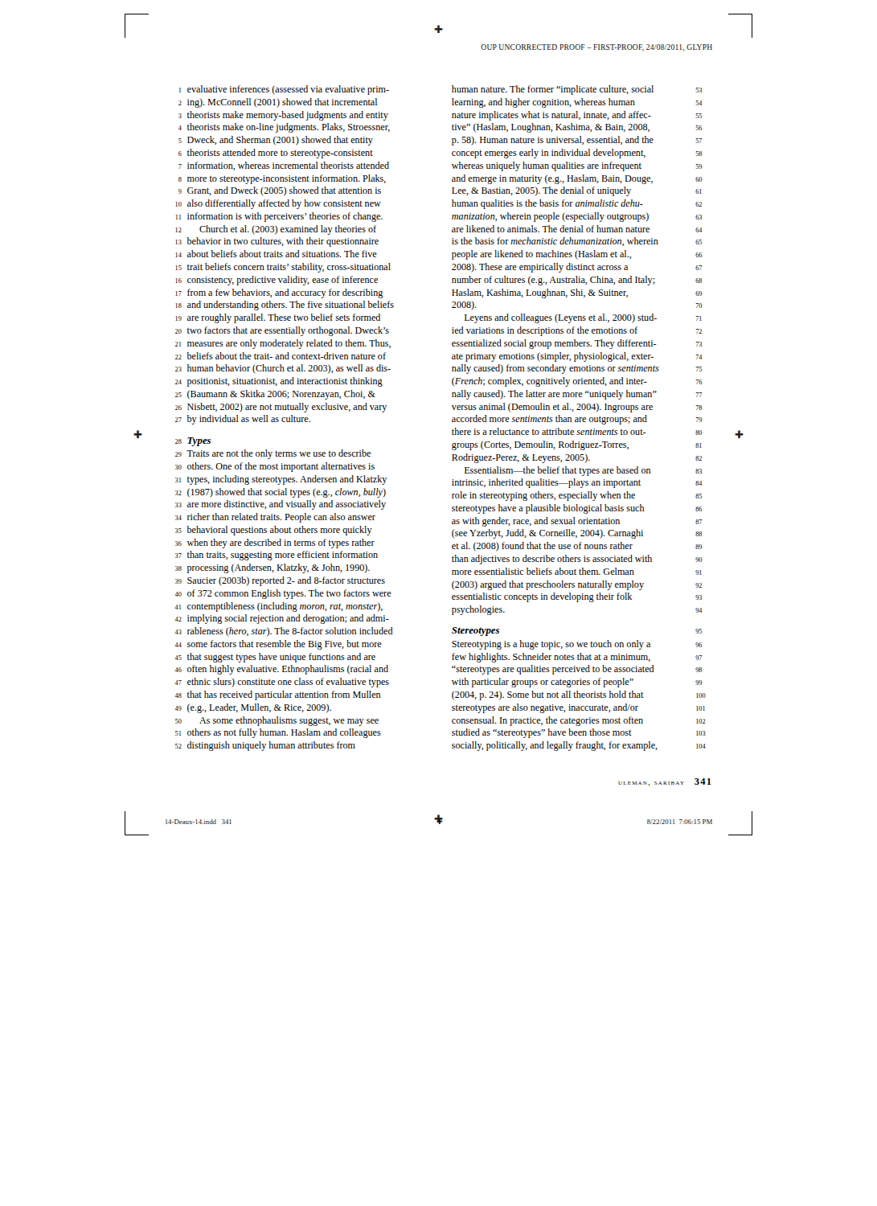✚
✚
✚
✚
OUP UNCORRECTED PROOF – FIRST-PROOF, 24/08/2011, GLYPH
1 evaluative inferences (assessed via evaluative prim-
2 ing). McConnell (2001) showed that incremental
3 theorists make memory-based judgments and entity
4 theorists make on-line judgments. Plaks, Stroessner,
5 Dweck, and Sherman (2001) showed that entity
6 theorists attended more to stereotype-consistent
7 information, whereas incremental theorists attended
8 more to stereotype-inconsistent information. Plaks,
9 Grant, and Dweck (2005) showed that attention is
10 also differentially affected by how consistent new
11 information is with perceivers’ theories of change.
12 Church et al. (2003) examined lay theories of
13 behavior in two cultures, with their questionnaire
14 about beliefs about traits and situations. The five
15 trait beliefs concern traits’ stability, cross-situational
16 consistency, predictive validity, ease of inference
17 from a few behaviors, and accuracy for describing
18 and understanding others. The five situational beliefs
19 are roughly parallel. These two belief sets formed
20 two factors that are essentially orthogonal. Dweck’s
21 measures are only moderately related to them. Thus,
22 beliefs about the trait- and context-driven nature of
23 human behavior (Church et al. 2003), as well as dis-
24 positionist, situationist, and interactionist thinking
25(Baumann & Skitka 2006; Norenzayan, Choi, &
26 Nisbett, 2002) are not mutually exclusive, and vary
27 by individual as well as culture.
28 Types
29 Traits are not the only terms we use to describe
30 others. One of the most important alternatives is
31 types, including stereotypes. Andersen and Klatzky
32(1987) showed that social types (e.g., clown, bully)
33 are more distinctive, and visually and associatively
34 richer than related traits. People can also answer
35 behavioral questions about others more quickly
36 when they are described in terms of types rather
37 than traits, suggesting more efficient information
38 processing (Andersen, Klatzky, & John, 1990).
39 Saucier (2003b) reported 2- and 8-factor structures
40 of 372 common English types. The two factors were
41 contemptibleness (including moron, rat, monster),
42 implying social rejection and derogation; and admi-
43 rableness (hero, star). The 8-factor solution included
44 some factors that resemble the Big Five, but more
45 that suggest types have unique functions and are
46 often highly evaluative. Ethnophaulisms (racial and
47 ethnic slurs) constitute one class of evaluative types
48 that has received particular attention from Mullen
49(e.g., Leader, Mullen, & Rice, 2009).
50 As some ethnophaulisms suggest, we may see
51 others as not fully human. Haslam and colleagues
52 distinguish uniquely human attributes from
human nature. The former “implicate culture, social 53
learning, and higher cognition, whereas human 54
nature implicates what is natural, innate, and affec-55
tive” (Haslam, Loughnan, Kashima, & Bain, 2008, 56
p. 58). Human nature is universal, essential, and the 57
concept emerges early in individual development, 58
whereas uniquely human qualities are infrequent 59
and emerge in maturity (e.g., Haslam, Bain, Douge, 60
Lee, & Bastian, 2005). The denial of uniquely 61
human qualities is the basis for animalistic dehu-62
manization, wherein people (especially outgroups) 63
are likened to animals. The denial of human nature 64
is the basis for mechanistic dehumanization, wherein 65
people are likened to machines (Haslam et al., 66
2008). These are empirically distinct across a 67
number of cultures (e.g., Australia, China, and Italy; 68
Haslam, Kashima, Loughnan, Shi, & Suitner, 69
2008). 70
Leyens and colleagues (Leyens et al., 2000) stud-71
ied variations in descriptions of the emotions of 72
essentialized social group members. They differenti-73
ate primary emotions (simpler, physiological, exter-74
nally caused) from secondary emotions or sentiments 75
(French; complex, cognitively oriented, and inter-76
nally caused). The latter are more “uniquely human”77
versus animal (Demoulin et al., 2004). Ingroups are 78
accorded more sentiments than are outgroups; and 79
there is a reluctance to attribute sentiments to out-80
groups (Cortes, Demoulin, Rodriguez-Torres, 81
Rodriguez-Perez, & Leyens, 2005). 82
Essentialism—the belief that types are based on 83
intrinsic, inherited qualities—plays an important 84
role in stereotyping others, especially when the 85
stereotypes have a plausible biological basis such 86
as with gender, race, and sexual orientation 87
(see Yzerbyt, Judd, & Corneille, 2004). Carnaghi 88
et al. (2008) found that the use of nouns rather 89
than adjectives to describe others is associated with 90
more essentialistic beliefs about them. Gelman 91
(2003) argued that preschoolers naturally employ 92
essentialistic concepts in developing their folk 93
psychologies. 94
Stereotypes 95
Stereotyping is a huge topic, so we touch on only a 96
few highlights. Schneider notes that at a minimum, 97
“stereotypes are qualities perceived to be associated 98
with particular groups or categories of people”99
(2004, p. 24). Some but not all theorists hold that 100
stereotypes are also negative, inaccurate, and/or 101
consensual. In practice, the categories most often 102
studied as “stereotypes” have been those most 103
socially, politically, and legally fraught, for example, 104
uleman, saribay 341
14-Deaux-14.indd 341 ✚ 8/22/2011 7:06:15 PM